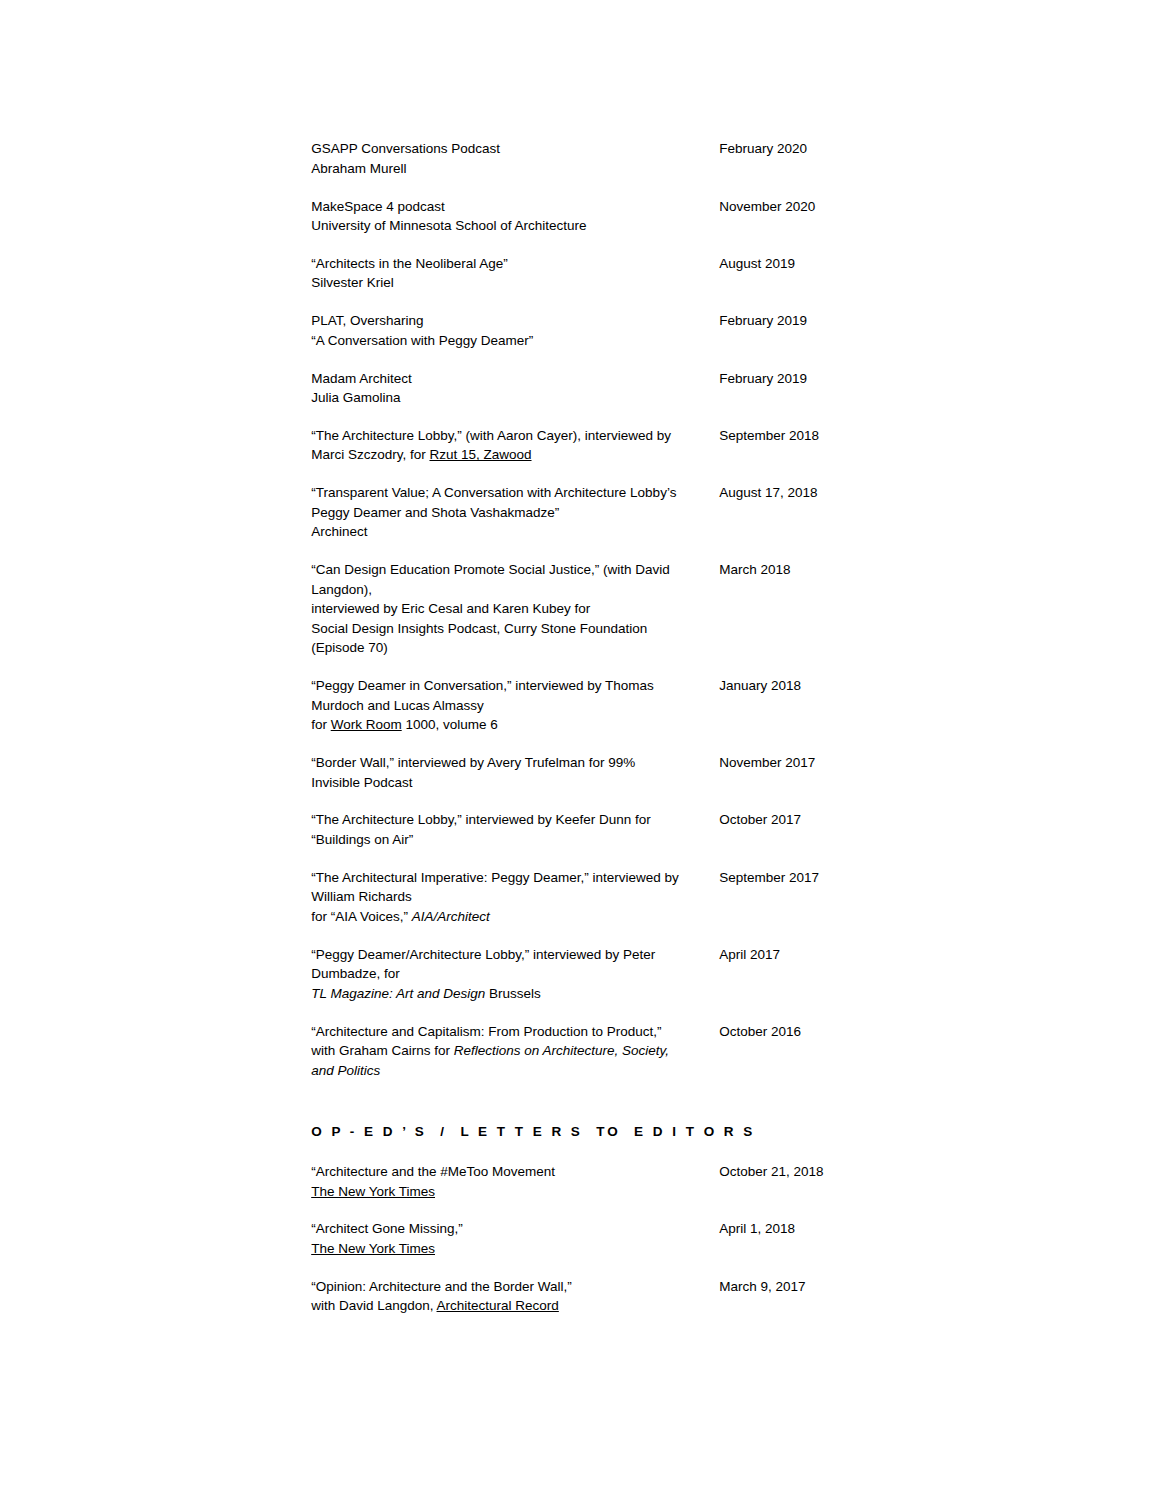GSAPP Conversations Podcast
Abraham Murell
February 2020
MakeSpace 4 podcast
University of Minnesota School of Architecture
November 2020
“Architects in the Neoliberal Age”
Silvester Kriel
August 2019
PLAT, Oversharing
“A Conversation with Peggy Deamer”
February 2019
Madam Architect
Julia Gamolina
February 2019
“The Architecture Lobby,” (with Aaron Cayer), interviewed by
Marci Szczodry, for Rzut 15, Zawood
September 2018
“Transparent Value; A Conversation with Architecture Lobby’s
Peggy Deamer and Shota Vashakmadze”
Archinect
August 17, 2018
“Can Design Education Promote Social Justice,” (with David Langdon),
interviewed by Eric Cesal and Karen Kubey for
Social Design Insights Podcast, Curry Stone Foundation (Episode 70)
March 2018
“Peggy Deamer in Conversation,” interviewed by Thomas Murdoch and Lucas Almassy
for Work Room 1000, volume 6
January 2018
“Border Wall,” interviewed by Avery Trufelman for 99% Invisible Podcast
November 2017
“The Architecture Lobby,” interviewed by Keefer Dunn for “Buildings on Air”
October 2017
“The Architectural Imperative: Peggy Deamer,” interviewed by William Richards
for “AIA Voices,” AIA/Architect
September 2017
“Peggy Deamer/Architecture Lobby,” interviewed by Peter Dumbadze, for
TL Magazine: Art and Design Brussels
April 2017
“Architecture and Capitalism: From Production to Product,”
with Graham Cairns for Reflections on Architecture, Society, and Politics
October 2016
O P - E D ’ S / L E T T E R S TO E D I T O R S
“Architecture and the #MeToo Movement
The New York Times
October 21, 2018
“Architect Gone Missing,”
The New York Times
April 1, 2018
“Opinion: Architecture and the Border Wall,”
with David Langdon, Architectural Record
March 9, 2017